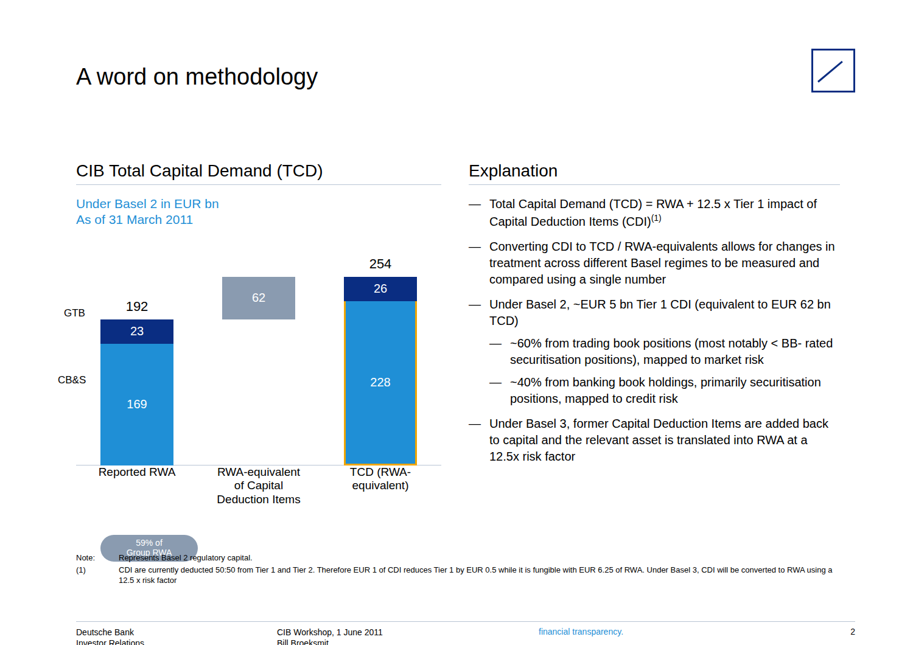A word on methodology
CIB Total Capital Demand (TCD)
Under Basel 2 in EUR bn
As of 31 March 2011
192
23
169
GTB
CB&S
62
254
26
228
Reported RWA
RWA-equivalent
of Capital
Deduction Items
TCD (RWA-
equivalent)
59% of
Group RWA
Explanation
Total Capital Demand (TCD) = RWA + 12.5 x Tier 1 impact of Capital Deduction Items (CDI)(1)
Converting CDI to TCD / RWA-equivalents allows for changes in treatment across different Basel regimes to be measured and compared using a single number
Under Basel 2, ~EUR 5 bn Tier 1 CDI (equivalent to EUR 62 bn TCD)
~60% from trading book positions (most notably < BB- rated securitisation positions), mapped to market risk
~40% from banking book holdings, primarily securitisation positions, mapped to credit risk
Under Basel 3, former Capital Deduction Items are added back to capital and the relevant asset is translated into RWA at a 12.5x risk factor
| Note: | Represents Basel 2 regulatory capital. |
| (1) | CDI are currently deducted 50:50 from Tier 1 and Tier 2. Therefore EUR 1 of CDI reduces Tier 1 by EUR 0.5 while it is fungible with EUR 6.25 of RWA. Under Basel 3, CDI will be converted to RWA using a 12.5 x risk factor |
Deutsche Bank
Investor Relations
CIB Workshop, 1 June 2011
Bill Broeksmit
financial transparency.
2